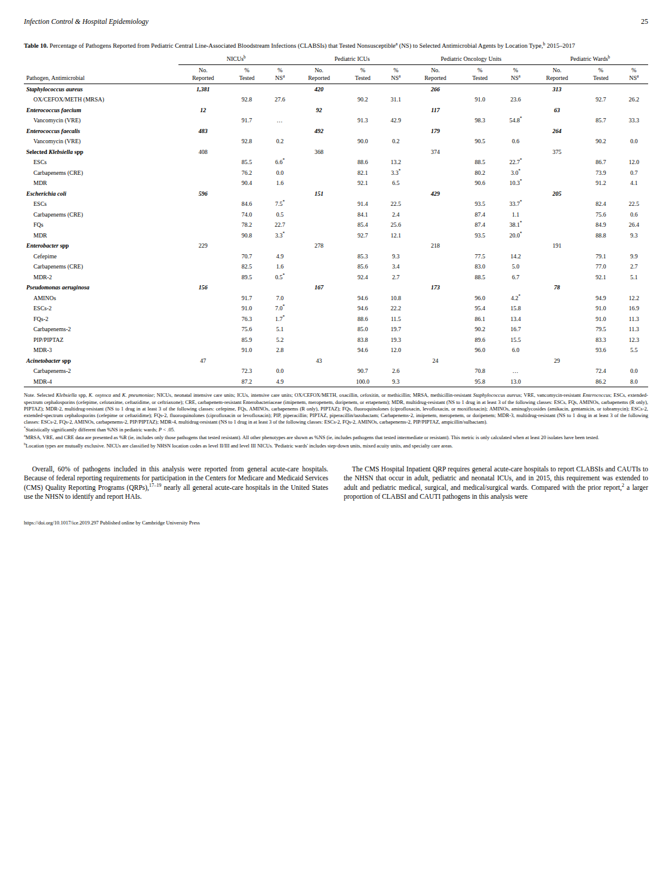Infection Control & Hospital Epidemiology
25
Table 10. Percentage of Pathogens Reported from Pediatric Central Line-Associated Bloodstream Infections (CLABSIs) that Tested Nonsusceptiblea (NS) to Selected Antimicrobial Agents by Location Type,b 2015–2017
| | NICUs b | Pediatric ICUs | Pediatric Oncology Units | Pediatric Wards b |
| --- | --- | --- | --- | --- |
| Pathogen, Antimicrobial | No. Reported | % Tested | % NS a | No. Reported | % Tested | % NS a | No. Reported | % Tested | % NS a | No. Reported | % Tested | % NS a |
| Staphylococcus aureus | 1,381 | | | 420 | | | 266 | | | 313 | | |
| OX/CEFOX/METH (MRSA) | | 92.8 | 27.6 | | 90.2 | 31.1 | | 91.0 | 23.6 | | 92.7 | 26.2 |
| Enterococcus faecium | 12 | | | 92 | | | 117 | | | 63 | | |
| Vancomycin (VRE) | | 91.7 | … | | 91.3 | 42.9 | | 98.3 | 54.8 * | | 85.7 | 33.3 |
| Enterococcus faecalis | 483 | | | 492 | | | 179 | | | 264 | | |
| Vancomycin (VRE) | | 92.8 | 0.2 | | 90.0 | 0.2 | | 90.5 | 0.6 | | 90.2 | 0.0 |
| Selected Klebsiella spp | 408 | | | 368 | | | 374 | | | 375 | | |
| ESCs | | 85.5 | 6.6 * | | 88.6 | 13.2 | | 88.5 | 22.7 * | | 86.7 | 12.0 |
| Carbapenems (CRE) | | 76.2 | 0.0 | | 82.1 | 3.3 * | | 80.2 | 3.0 * | | 73.9 | 0.7 |
| MDR | | 90.4 | 1.6 | | 92.1 | 6.5 | | 90.6 | 10.3 * | | 91.2 | 4.1 |
| Escherichia coli | 596 | | | 151 | | | 429 | | | 205 | | |
| ESCs | | 84.6 | 7.5 * | | 91.4 | 22.5 | | 93.5 | 33.7 * | | 82.4 | 22.5 |
| Carbapenems (CRE) | | 74.0 | 0.5 | | 84.1 | 2.4 | | 87.4 | 1.1 | | 75.6 | 0.6 |
| FQs | | 78.2 | 22.7 | | 85.4 | 25.6 | | 87.4 | 38.1 * | | 84.9 | 26.4 |
| MDR | | 90.8 | 3.3 * | | 92.7 | 12.1 | | 93.5 | 20.0 * | | 88.8 | 9.3 |
| Enterobacter spp | 229 | | | 278 | | | 218 | | | 191 | | |
| Cefepime | | 70.7 | 4.9 | | 85.3 | 9.3 | | 77.5 | 14.2 | | 79.1 | 9.9 |
| Carbapenems (CRE) | | 82.5 | 1.6 | | 85.6 | 3.4 | | 83.0 | 5.0 | | 77.0 | 2.7 |
| MDR-2 | | 89.5 | 0.5 * | | 92.4 | 2.7 | | 88.5 | 6.7 | | 92.1 | 5.1 |
| Pseudomonas aeruginosa | 156 | | | 167 | | | 173 | | | 78 | | |
| AMINOs | | 91.7 | 7.0 | | 94.6 | 10.8 | | 96.0 | 4.2 * | | 94.9 | 12.2 |
| ESCs-2 | | 91.0 | 7.0 * | | 94.6 | 22.2 | | 95.4 | 15.8 | | 91.0 | 16.9 |
| FQs-2 | | 76.3 | 1.7 * | | 88.6 | 11.5 | | 86.1 | 13.4 | | 91.0 | 11.3 |
| Carbapenems-2 | | 75.6 | 5.1 | | 85.0 | 19.7 | | 90.2 | 16.7 | | 79.5 | 11.3 |
| PIP/PIPTAZ | | 85.9 | 5.2 | | 83.8 | 19.3 | | 89.6 | 15.5 | | 83.3 | 12.3 |
| MDR-3 | | 91.0 | 2.8 | | 94.6 | 12.0 | | 96.0 | 6.0 | | 93.6 | 5.5 |
| Acinetobacter spp | 47 | | | 43 | | | 24 | | | 29 | | |
| Carbapenems-2 | | 72.3 | 0.0 | | 90.7 | 2.6 | | 70.8 | … | | 72.4 | 0.0 |
| MDR-4 | | 87.2 | 4.9 | | 100.0 | 9.3 | | 95.8 | 13.0 | | 86.2 | 8.0 |
Note. Selected Klebsiella spp, K. oxytoca and K. pneumoniae; NICUs, neonatal intensive care units; ICUs, intensive care units; OX/CEFOX/METH, oxacillin, cefoxitin, or methicillin; MRSA, methicillin-resistant Staphylococcus aureus; VRE, vancomycin-resistant Enterococcus; ESCs, extended-spectrum cephalosporins (cefepime, cefotaxime, ceftazidime, or ceftriaxone); CRE, carbapenem-resistant Enterobacteriaceae (imipenem, meropenem, doripenem, or ertapenem); MDR, multidrug-resistant (NS to 1 drug in at least 3 of the following classes: ESCs, FQs, AMINOs, carbapenems (R only), PIPTAZ); MDR-2, multidrug-resistant (NS to 1 drug in at least 3 of the following classes: cefepime, FQs, AMINOs, carbapenems (R only), PIPTAZ); FQs, fluoroquinolones (ciprofloxacin, levofloxacin, or moxifloxacin); AMINOs, aminoglycosides (amikacin, gentamicin, or tobramycin); ESCs-2, extended-spectrum cephalosporins (cefepime or ceftazidime); FQs-2, fluoroquinolones (ciprofloxacin or levofloxacin); PIP, piperacillin; PIPTAZ, piperacillin/tazobactam; Carbapenems-2, imipenem, meropenem, or doripenem; MDR-3, multidrug-resistant (NS to 1 drug in at least 3 of the following classes: ESCs-2, FQs-2, AMINOs, carbapenems-2, PIP/PIPTAZ); MDR-4, multidrug-resistant (NS to 1 drug in at least 3 of the following classes: ESCs-2, FQs-2, AMINOs, carbapenems-2, PIP/PIPTAZ, ampicillin/sulbactam).
*Statistically significantly different than %NS in pediatric wards; P < .05.
aMRSA, VRE, and CRE data are presented as %R (ie, includes only those pathogens that tested resistant). All other phenotypes are shown as %NS (ie, includes pathogens that tested intermediate or resistant). This metric is only calculated when at least 20 isolates have been tested.
bLocation types are mutually exclusive. NICUs are classified by NHSN location codes as level II/III and level III NICUs. 'Pediatric wards' includes step-down units, mixed acuity units, and specialty care areas.
Overall, 60% of pathogens included in this analysis were reported from general acute-care hospitals. Because of federal reporting requirements for participation in the Centers for Medicare and Medicaid Services (CMS) Quality Reporting Programs (QRPs),17–19 nearly all general acute-care hospitals in the United States use the NHSN to identify and report HAIs.
The CMS Hospital Inpatient QRP requires general acute-care hospitals to report CLABSIs and CAUTIs to the NHSN that occur in adult, pediatric and neonatal ICUs, and in 2015, this requirement was extended to adult and pediatric medical, surgical, and medical/surgical wards. Compared with the prior report,2 a larger proportion of CLABSI and CAUTI pathogens in this analysis were
https://doi.org/10.1017/ice.2019.297 Published online by Cambridge University Press